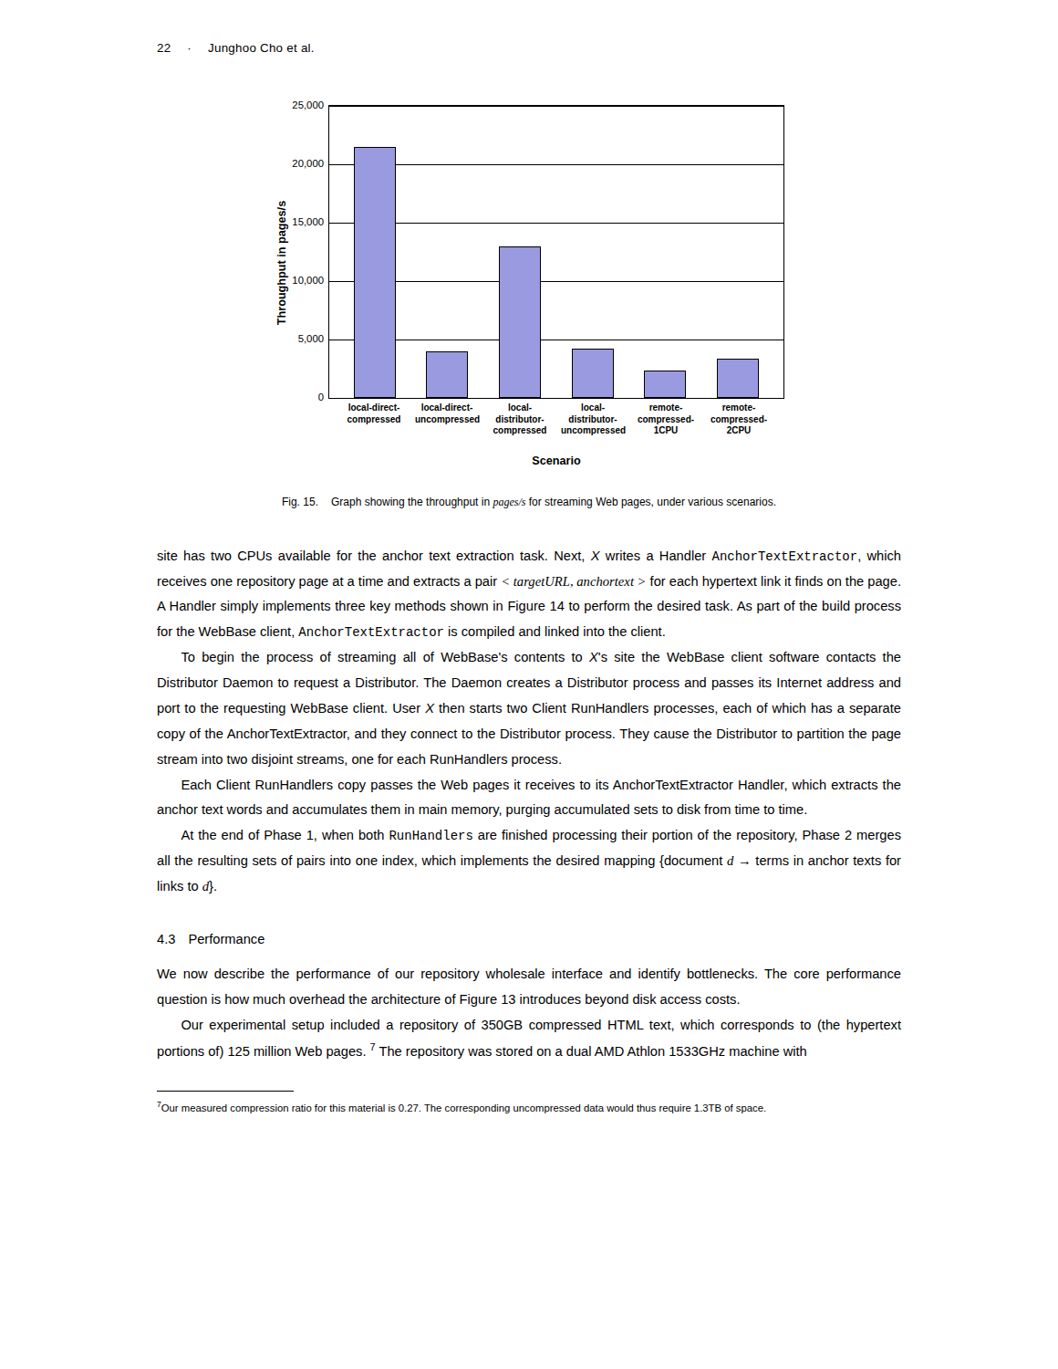22·Junghoo Cho et al.
Throughput in pages/s
25,000
20,000
15,000
10,000
5,000
0
local-direct-
compressed
local-direct-
uncompressed
local-
distributor-
compressed
local-
distributor-
uncompressed
remote-
compressed-
1CPU
remote-
compressed-
2CPU
Scenario
Fig. 15. Graph showing the throughput in pages/s for streaming Web pages, under various scenarios.
site has two CPUs available for the anchor text extraction task. Next, X writes a Handler AnchorTextExtractor, which receives one repository page at a time and extracts a pair < targetURL, anchortext > for each hypertext link it finds on the page. A Handler simply implements three key methods shown in Figure 14 to perform the desired task. As part of the build process for the WebBase client, AnchorTextExtractor is compiled and linked into the client.
To begin the process of streaming all of WebBase's contents to X's site the WebBase client software contacts the Distributor Daemon to request a Distributor. The Daemon creates a Distributor process and passes its Internet address and port to the requesting WebBase client. User X then starts two Client RunHandlers processes, each of which has a separate copy of the AnchorTextExtractor, and they connect to the Distributor process. They cause the Distributor to partition the page stream into two disjoint streams, one for each RunHandlers process.
Each Client RunHandlers copy passes the Web pages it receives to its AnchorTextExtractor Handler, which extracts the anchor text words and accumulates them in main memory, purging accumulated sets to disk from time to time.
At the end of Phase 1, when both RunHandlers are finished processing their portion of the repository, Phase 2 merges all the resulting sets of pairs into one index, which implements the desired mapping {document d → terms in anchor texts for links to d}.
4.3 Performance
We now describe the performance of our repository wholesale interface and identify bottlenecks. The core performance question is how much overhead the architecture of Figure 13 introduces beyond disk access costs.
Our experimental setup included a repository of 350GB compressed HTML text, which corresponds to (the hypertext portions of) 125 million Web pages. 7 The repository was stored on a dual AMD Athlon 1533GHz machine with
7Our measured compression ratio for this material is 0.27. The corresponding uncompressed data would thus require 1.3TB of space.